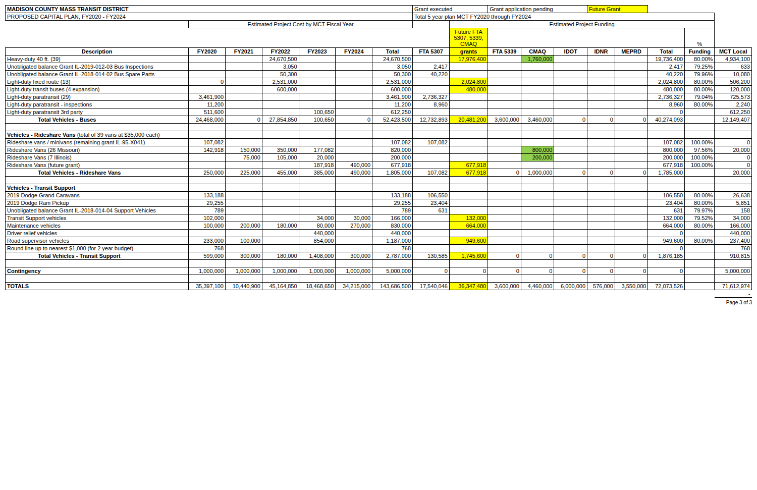| MADISON COUNTY MASS TRANSIT DISTRICT | Grant executed | Grant application pending | Future Grant | | |
| PROPOSED CAPITAL PLAN, FY2020 - FY2024 | Total 5 year plan MCT FY2020 through FY2024 |
| | Estimated Project Cost by MCT Fiscal Year | | Estimated Project Funding |
| | | | | | | | | Future FTA 5307, 5339, CMAQ | | | | | | | % | |
| Description | FY2020 | FY2021 | FY2022 | FY2023 | FY2024 | Total | FTA 5307 | grants | FTA 5339 | CMAQ | IDOT | IDNR | MEPRD | Total | Funding | MCT Local |
| Heavy-duty 40 ft. (39) | | | 24,670,500 | | | 24,670,500 | | 17,976,400 | | 1,760,000 | | | | 19,736,400 | 80.00% | 4,934,100 |
| Unobligated balance Grant IL-2019-012-03 Bus Inspections | | | 3,050 | | | 3,050 | 2,417 | | | | | | | 2,417 | 79.25% | 633 |
| Unobligated balance Grant IL-2018-014-02 Bus Spare Parts | | | 50,300 | | | 50,300 | 40,220 | | | | | | | 40,220 | 79.96% | 10,080 |
| Light-duty fixed route (13) | 0 | | 2,531,000 | | | 2,531,000 | | 2,024,800 | | | | | | 2,024,800 | 80.00% | 506,200 |
| Light-duty transit buses (4 expansion) | | | 600,000 | | | 600,000 | | 480,000 | | | | | | 480,000 | 80.00% | 120,000 |
| Light-duty paratransit (29) | 3,461,900 | | | | | 3,461,900 | 2,736,327 | | | | | | | 2,736,327 | 79.04% | 725,573 |
| Light-duty paratransit - inspections | 11,200 | | | | | 11,200 | 8,960 | | | | | | | 8,960 | 80.00% | 2,240 |
| Light-duty paratransit 3rd party | 511,600 | | | 100,650 | | 612,250 | | | | | | | | 0 | | 612,250 |
| Total Vehicles - Buses | 24,468,000 | 0 | 27,854,850 | 100,650 | 0 | 52,423,500 | 12,732,893 | 20,481,200 | 3,600,000 | 3,460,000 | 0 | 0 | 0 | 40,274,093 | | 12,149,407 |
| Vehicles - Rideshare Vans (total of 39 vans at $35,000 each) | | | | | | | | | | | | | | | | |
| Rideshare vans / minivans (remaining grant IL-95-X041) | 107,082 | | | | | 107,082 | 107,082 | | | | | | | 107,082 | 100.00% | 0 |
| Rideshare Vans (26 Missouri) | 142,918 | 150,000 | 350,000 | 177,082 | | 820,000 | | | | 800,000 | | | | 800,000 | 97.56% | 20,000 |
| Rideshare Vans (7 Illinois) | | 75,000 | 105,000 | 20,000 | | 200,000 | | | | 200,000 | | | | 200,000 | 100.00% | 0 |
| Rideshare Vans (future grant) | | | | 187,918 | 490,000 | 677,918 | | 677,918 | | | | | | 677,918 | 100.00% | 0 |
| Total Vehicles - Rideshare Vans | 250,000 | 225,000 | 455,000 | 385,000 | 490,000 | 1,805,000 | 107,082 | 677,918 | 0 | 1,000,000 | 0 | 0 | 0 | 1,785,000 | | 20,000 |
| Vehicles - Transit Support | | | | | | | | | | | | | | | | |
| 2019 Dodge Grand Caravans | 133,188 | | | | | 133,188 | 106,550 | | | | | | | 106,550 | 80.00% | 26,638 |
| 2019 Dodge Ram Pickup | 29,255 | | | | | 29,255 | 23,404 | | | | | | | 23,404 | 80.00% | 5,851 |
| Unobligated balance Grant IL-2018-014-04 Support Vehicles | 789 | | | | | 789 | 631 | | | | | | | 631 | 79.97% | 158 |
| Transit Support vehicles | 102,000 | | | 34,000 | 30,000 | 166,000 | | 132,000 | | | | | | 132,000 | 79.52% | 34,000 |
| Maintenance vehicles | 100,000 | 200,000 | 180,000 | 80,000 | 270,000 | 830,000 | | 664,000 | | | | | | 664,000 | 80.00% | 166,000 |
| Driver relief vehicles | | | | 440,000 | | 440,000 | | | | | | | | 0 | | 440,000 |
| Road supervisor vehicles | 233,000 | 100,000 | | 854,000 | | 1,187,000 | | 949,600 | | | | | | 949,600 | 80.00% | 237,400 |
| Round line up to nearest $1,000 (for 2 year budget) | 768 | | | | | 768 | | | | | | | | 0 | | 768 |
| Total Vehicles - Transit Support | 599,000 | 300,000 | 180,000 | 1,408,000 | 300,000 | 2,787,000 | 130,585 | 1,745,600 | 0 | 0 | 0 | 0 | 0 | 1,876,185 | | 910,815 |
| Contingency | 1,000,000 | 1,000,000 | 1,000,000 | 1,000,000 | 1,000,000 | 5,000,000 | 0 | 0 | 0 | 0 | 0 | 0 | 0 | 0 | | 5,000,000 |
| TOTALS | 35,397,100 | 10,440,900 | 45,164,850 | 18,468,650 | 34,215,000 | 143,686,500 | 17,540,046 | 36,347,480 | 3,600,000 | 4,460,000 | 6,000,000 | 576,000 | 3,550,000 | 72,073,526 | | 71,612,974 |
| | | | | | | | | | | | | | | | | - |
Page 3 of 3